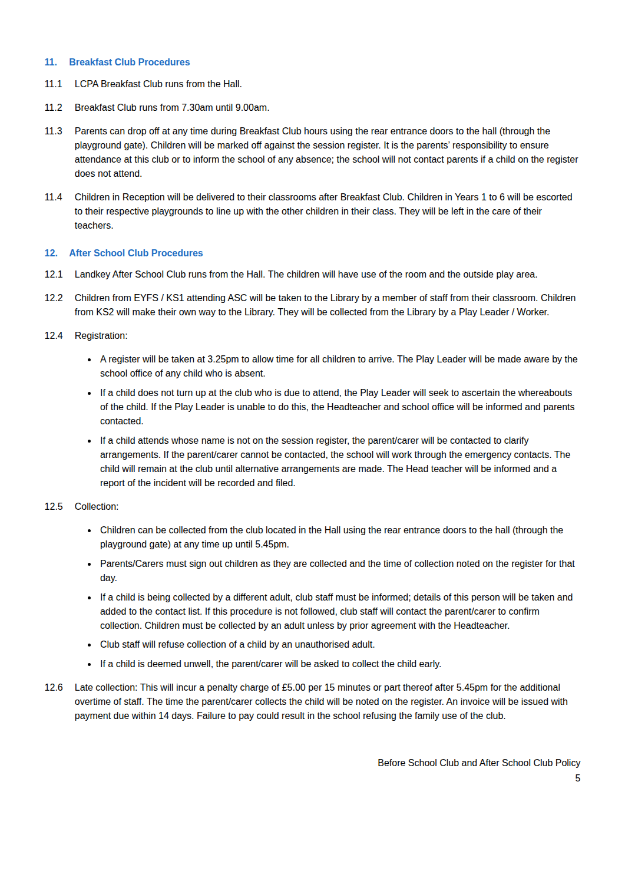11. Breakfast Club Procedures
11.1 LCPA Breakfast Club runs from the Hall.
11.2 Breakfast Club runs from 7.30am until 9.00am.
11.3 Parents can drop off at any time during Breakfast Club hours using the rear entrance doors to the hall (through the playground gate). Children will be marked off against the session register. It is the parents’ responsibility to ensure attendance at this club or to inform the school of any absence; the school will not contact parents if a child on the register does not attend.
11.4 Children in Reception will be delivered to their classrooms after Breakfast Club. Children in Years 1 to 6 will be escorted to their respective playgrounds to line up with the other children in their class. They will be left in the care of their teachers.
12. After School Club Procedures
12.1 Landkey After School Club runs from the Hall. The children will have use of the room and the outside play area.
12.2 Children from EYFS / KS1 attending ASC will be taken to the Library by a member of staff from their classroom. Children from KS2 will make their own way to the Library. They will be collected from the Library by a Play Leader / Worker.
12.4 Registration:
A register will be taken at 3.25pm to allow time for all children to arrive. The Play Leader will be made aware by the school office of any child who is absent.
If a child does not turn up at the club who is due to attend, the Play Leader will seek to ascertain the whereabouts of the child. If the Play Leader is unable to do this, the Headteacher and school office will be informed and parents contacted.
If a child attends whose name is not on the session register, the parent/carer will be contacted to clarify arrangements. If the parent/carer cannot be contacted, the school will work through the emergency contacts. The child will remain at the club until alternative arrangements are made. The Head teacher will be informed and a report of the incident will be recorded and filed.
12.5 Collection:
Children can be collected from the club located in the Hall using the rear entrance doors to the hall (through the playground gate) at any time up until 5.45pm.
Parents/Carers must sign out children as they are collected and the time of collection noted on the register for that day.
If a child is being collected by a different adult, club staff must be informed; details of this person will be taken and added to the contact list. If this procedure is not followed, club staff will contact the parent/carer to confirm collection. Children must be collected by an adult unless by prior agreement with the Headteacher.
Club staff will refuse collection of a child by an unauthorised adult.
If a child is deemed unwell, the parent/carer will be asked to collect the child early.
12.6 Late collection: This will incur a penalty charge of £5.00 per 15 minutes or part thereof after 5.45pm for the additional overtime of staff. The time the parent/carer collects the child will be noted on the register. An invoice will be issued with payment due within 14 days. Failure to pay could result in the school refusing the family use of the club.
Before School Club and After School Club Policy 5